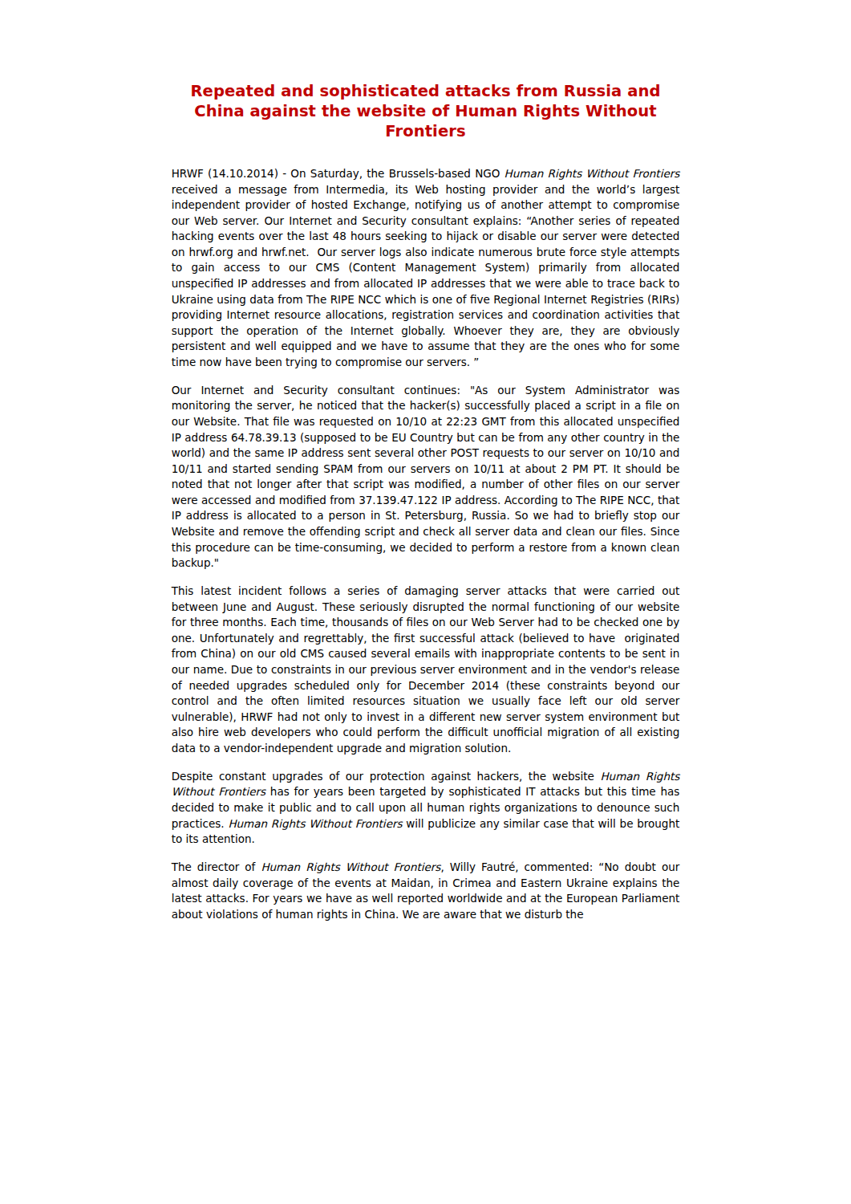Repeated and sophisticated attacks from Russia and China against the website of Human Rights Without Frontiers
HRWF (14.10.2014) - On Saturday, the Brussels-based NGO Human Rights Without Frontiers received a message from Intermedia, its Web hosting provider and the world’s largest independent provider of hosted Exchange, notifying us of another attempt to compromise our Web server. Our Internet and Security consultant explains: “Another series of repeated hacking events over the last 48 hours seeking to hijack or disable our server were detected on hrwf.org and hrwf.net. Our server logs also indicate numerous brute force style attempts to gain access to our CMS (Content Management System) primarily from allocated unspecified IP addresses and from allocated IP addresses that we were able to trace back to Ukraine using data from The RIPE NCC which is one of five Regional Internet Registries (RIRs) providing Internet resource allocations, registration services and coordination activities that support the operation of the Internet globally. Whoever they are, they are obviously persistent and well equipped and we have to assume that they are the ones who for some time now have been trying to compromise our servers. ”
Our Internet and Security consultant continues: "As our System Administrator was monitoring the server, he noticed that the hacker(s) successfully placed a script in a file on our Website. That file was requested on 10/10 at 22:23 GMT from this allocated unspecified IP address 64.78.39.13 (supposed to be EU Country but can be from any other country in the world) and the same IP address sent several other POST requests to our server on 10/10 and 10/11 and started sending SPAM from our servers on 10/11 at about 2 PM PT. It should be noted that not longer after that script was modified, a number of other files on our server were accessed and modified from 37.139.47.122 IP address. According to The RIPE NCC, that IP address is allocated to a person in St. Petersburg, Russia. So we had to briefly stop our Website and remove the offending script and check all server data and clean our files. Since this procedure can be time-consuming, we decided to perform a restore from a known clean backup."
This latest incident follows a series of damaging server attacks that were carried out between June and August. These seriously disrupted the normal functioning of our website for three months. Each time, thousands of files on our Web Server had to be checked one by one. Unfortunately and regrettably, the first successful attack (believed to have originated from China) on our old CMS caused several emails with inappropriate contents to be sent in our name. Due to constraints in our previous server environment and in the vendor's release of needed upgrades scheduled only for December 2014 (these constraints beyond our control and the often limited resources situation we usually face left our old server vulnerable), HRWF had not only to invest in a different new server system environment but also hire web developers who could perform the difficult unofficial migration of all existing data to a vendor-independent upgrade and migration solution.
Despite constant upgrades of our protection against hackers, the website Human Rights Without Frontiers has for years been targeted by sophisticated IT attacks but this time has decided to make it public and to call upon all human rights organizations to denounce such practices. Human Rights Without Frontiers will publicize any similar case that will be brought to its attention.
The director of Human Rights Without Frontiers, Willy Fautré, commented: “No doubt our almost daily coverage of the events at Maidan, in Crimea and Eastern Ukraine explains the latest attacks. For years we have as well reported worldwide and at the European Parliament about violations of human rights in China. We are aware that we disturb the